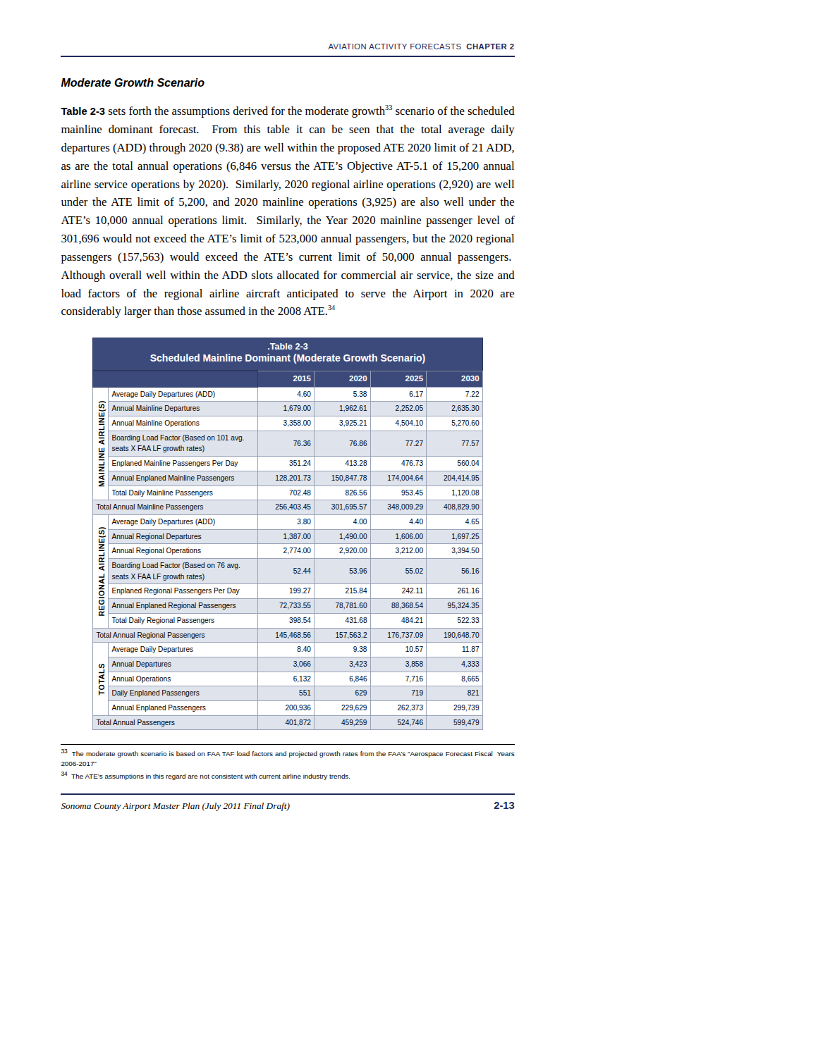AVIATION ACTIVITY FORECASTS CHAPTER 2
Moderate Growth Scenario
Table 2-3 sets forth the assumptions derived for the moderate growth33 scenario of the scheduled mainline dominant forecast. From this table it can be seen that the total average daily departures (ADD) through 2020 (9.38) are well within the proposed ATE 2020 limit of 21 ADD, as are the total annual operations (6,846 versus the ATE’s Objective AT-5.1 of 15,200 annual airline service operations by 2020). Similarly, 2020 regional airline operations (2,920) are well under the ATE limit of 5,200, and 2020 mainline operations (3,925) are also well under the ATE’s 10,000 annual operations limit. Similarly, the Year 2020 mainline passenger level of 301,696 would not exceed the ATE’s limit of 523,000 annual passengers, but the 2020 regional passengers (157,563) would exceed the ATE’s current limit of 50,000 annual passengers. Although overall well within the ADD slots allocated for commercial air service, the size and load factors of the regional airline aircraft anticipated to serve the Airport in 2020 are considerably larger than those assumed in the 2008 ATE.34
.Table 2-3 Scheduled Mainline Dominant (Moderate Growth Scenario)
| | 2015 | 2020 | 2025 | 2030 |
| --- | --- | --- | --- | --- |
| MAINLINE AIRLINE(S) | Average Daily Departures (ADD) | 4.60 | 5.38 | 6.17 | 7.22 |
| Annual Mainline Departures | 1,679.00 | 1,962.61 | 2,252.05 | 2,635.30 |
| Annual Mainline Operations | 3,358.00 | 3,925.21 | 4,504.10 | 5,270.60 |
| Boarding Load Factor (Based on 101 avg. seats X FAA LF growth rates) | 76.36 | 76.86 | 77.27 | 77.57 |
| Enplaned Mainline Passengers Per Day | 351.24 | 413.28 | 476.73 | 560.04 |
| Annual Enplaned Mainline Passengers | 128,201.73 | 150,847.78 | 174,004.64 | 204,414.95 |
| Total Daily Mainline Passengers | 702.48 | 826.56 | 953.45 | 1,120.08 |
| Total Annual Mainline Passengers | 256,403.45 | 301,695.57 | 348,009.29 | 408,829.90 |
| REGIONAL AIRLINE(S) | Average Daily Departures (ADD) | 3.80 | 4.00 | 4.40 | 4.65 |
| Annual Regional Departures | 1,387.00 | 1,490.00 | 1,606.00 | 1,697.25 |
| Annual Regional Operations | 2,774.00 | 2,920.00 | 3,212.00 | 3,394.50 |
| Boarding Load Factor (Based on 76 avg. seats X FAA LF growth rates) | 52.44 | 53.96 | 55.02 | 56.16 |
| Enplaned Regional Passengers Per Day | 199.27 | 215.84 | 242.11 | 261.16 |
| Annual Enplaned Regional Passengers | 72,733.55 | 78,781.60 | 88,368.54 | 95,324.35 |
| Total Daily Regional Passengers | 398.54 | 431.68 | 484.21 | 522.33 |
| Total Annual Regional Passengers | 145,468.56 | 157,563.2 | 176,737.09 | 190,648.70 |
| TOTALS | Average Daily Departures | 8.40 | 9.38 | 10.57 | 11.87 |
| Annual Departures | 3,066 | 3,423 | 3,858 | 4,333 |
| Annual Operations | 6,132 | 6,846 | 7,716 | 8,665 |
| Daily Enplaned Passengers | 551 | 629 | 719 | 821 |
| Annual Enplaned Passengers | 200,936 | 229,629 | 262,373 | 299,739 |
| Total Annual Passengers | 401,872 | 459,259 | 524,746 | 599,479 |
33 The moderate growth scenario is based on FAA TAF load factors and projected growth rates from the FAA’s “Aerospace Forecast Fiscal Years 2006-2017”
34 The ATE’s assumptions in this regard are not consistent with current airline industry trends.
Sonoma County Airport Master Plan (July 2011 Final Draft) 2-13